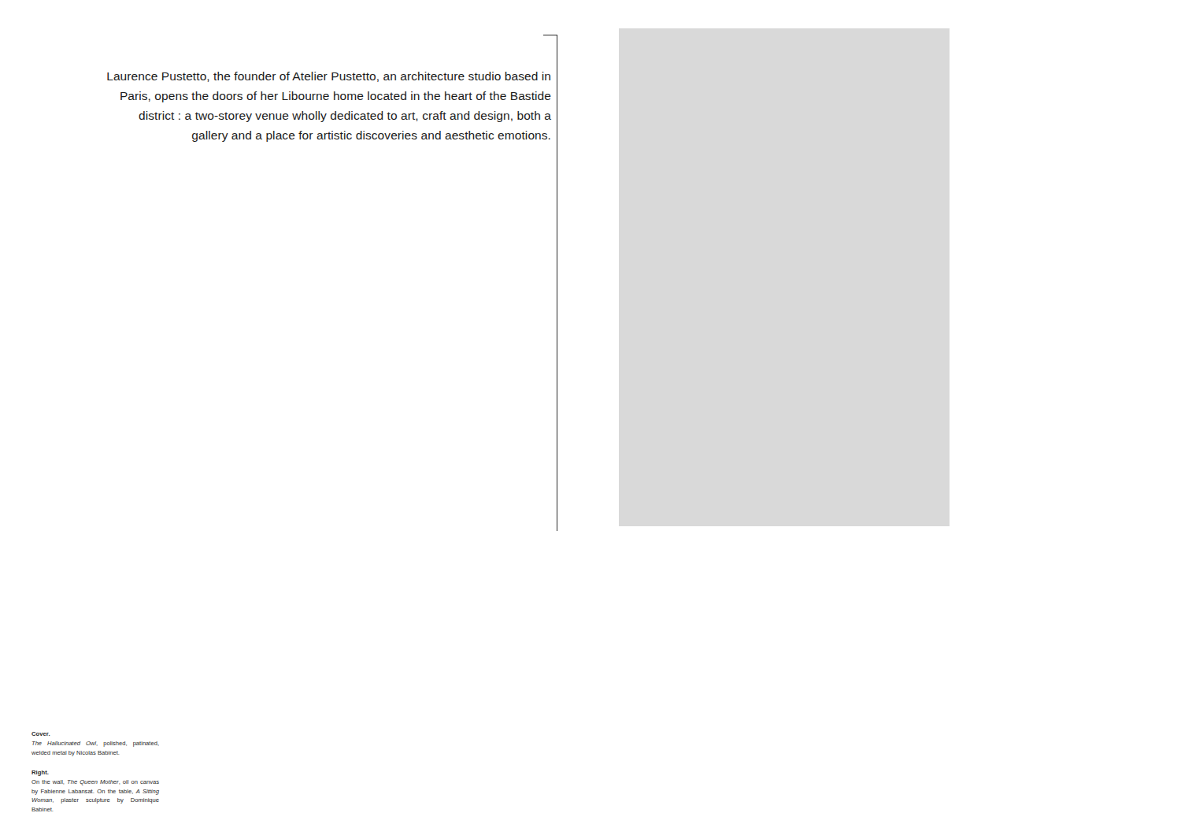Laurence Pustetto, the founder of Atelier Pustetto, an architecture studio based in Paris, opens the doors of her Libourne home located in the heart of the Bastide district : a two-storey venue wholly dedicated to art, craft and design, both a gallery and a place for artistic discoveries and aesthetic emotions.
Cover. The Hallucinated Owl, polished, patinated, welded metal by Nicolas Babinet.
Right. On the wall, The Queen Mother, oil on canvas by Fabienne Labansat. On the table, A Sitting Woman, plaster sculpture by Dominique Babinet.